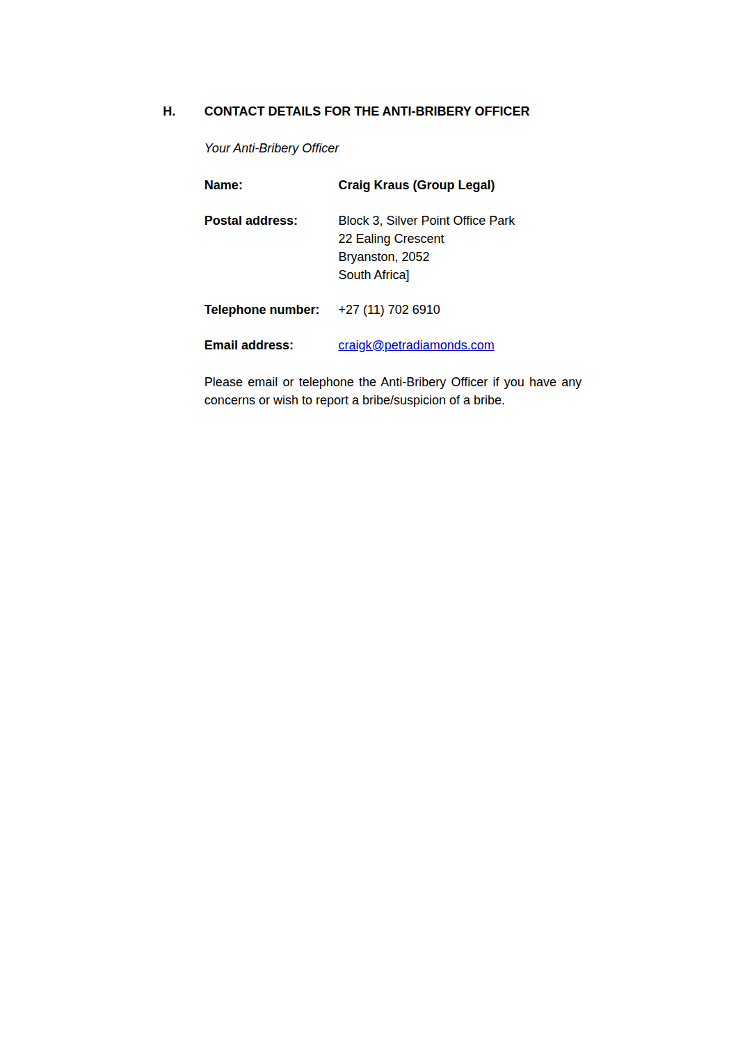H. CONTACT DETAILS FOR THE ANTI-BRIBERY OFFICER
Your Anti-Bribery Officer
| Name: | Craig Kraus (Group Legal) |
| Postal address: | Block 3, Silver Point Office Park 22 Ealing Crescent Bryanston, 2052 South Africa] |
| Telephone number: | +27 (11) 702 6910 |
| Email address: | craigk@petradiamonds.com |
Please email or telephone the Anti-Bribery Officer if you have any concerns or wish to report a bribe/suspicion of a bribe.